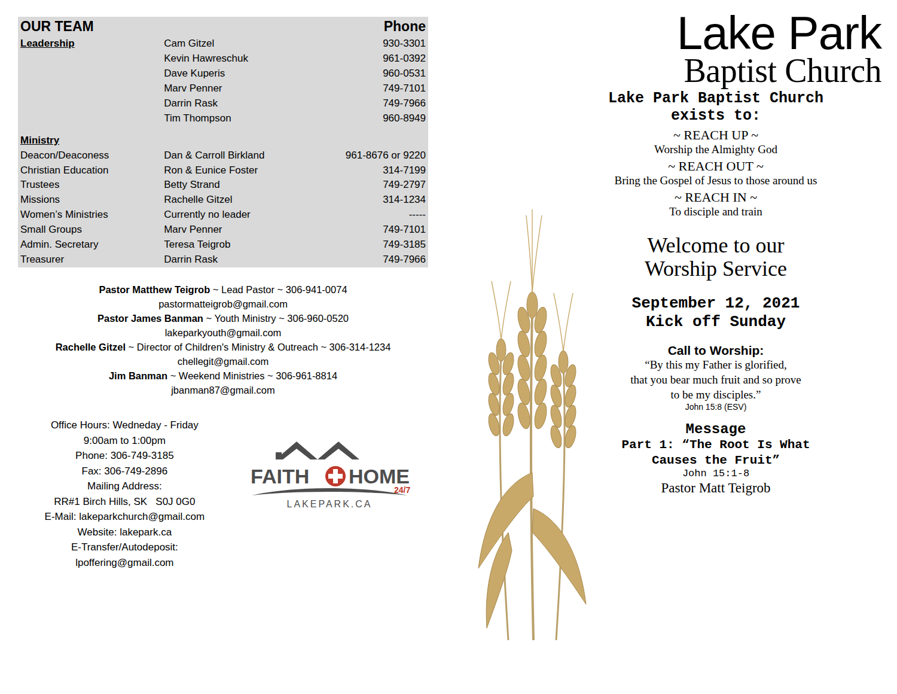| OUR TEAM | | Phone |
| Leadership | Cam Gitzel | 930-3301 |
| | Kevin Hawreschuk | 961-0392 |
| | Dave Kuperis | 960-0531 |
| | Marv Penner | 749-7101 |
| | Darrin Rask | 749-7966 |
| | Tim Thompson | 960-8949 |
| Ministry | | |
| Deacon/Deaconess | Dan & Carroll Birkland | 961-8676 or 9220 |
| Christian Education | Ron & Eunice Foster | 314-7199 |
| Trustees | Betty Strand | 749-2797 |
| Missions | Rachelle Gitzel | 314-1234 |
| Women’s Ministries | Currently no leader | ----- |
| Small Groups | Marv Penner | 749-7101 |
| Admin. Secretary | Teresa Teigrob | 749-3185 |
| Treasurer | Darrin Rask | 749-7966 |
Pastor Matthew Teigrob ~ Lead Pastor ~ 306-941-0074
pastormatteigrob@gmail.com
Pastor James Banman ~ Youth Ministry ~ 306-960-0520
lakeparkyouth@gmail.com
Rachelle Gitzel ~ Director of Children's Ministry & Outreach ~ 306-314-1234
chellegit@gmail.com
Jim Banman ~ Weekend Ministries ~ 306-961-8814
jbanman87@gmail.com
Office Hours: Wedneday - Friday
9:00am to 1:00pm
Phone: 306-749-3185
Fax: 306-749-2896
Mailing Address:
RR#1 Birch Hills, SK S0J 0G0
E-Mail: lakeparkchurch@gmail.com
Website: lakepark.ca
E-Transfer/Autodeposit:
lpoffering@gmail.com
FAITH HOME 24/7 LAKEPARK.CA
Lake Park
Baptist Church
Lake Park Baptist Church
exists to:
~ REACH UP ~
Worship the Almighty God
~ REACH OUT ~
Bring the Gospel of Jesus to those around us
~ REACH IN ~
To disciple and train
Welcome to our
Worship Service
September 12, 2021
Kick off Sunday
Call to Worship:
“By this my Father is glorified,
that you bear much fruit and so prove
to be my disciples.”
John 15:8 (ESV)
Message
Part 1: “The Root Is What
Causes the Fruit”
John 15:1-8
Pastor Matt Teigrob